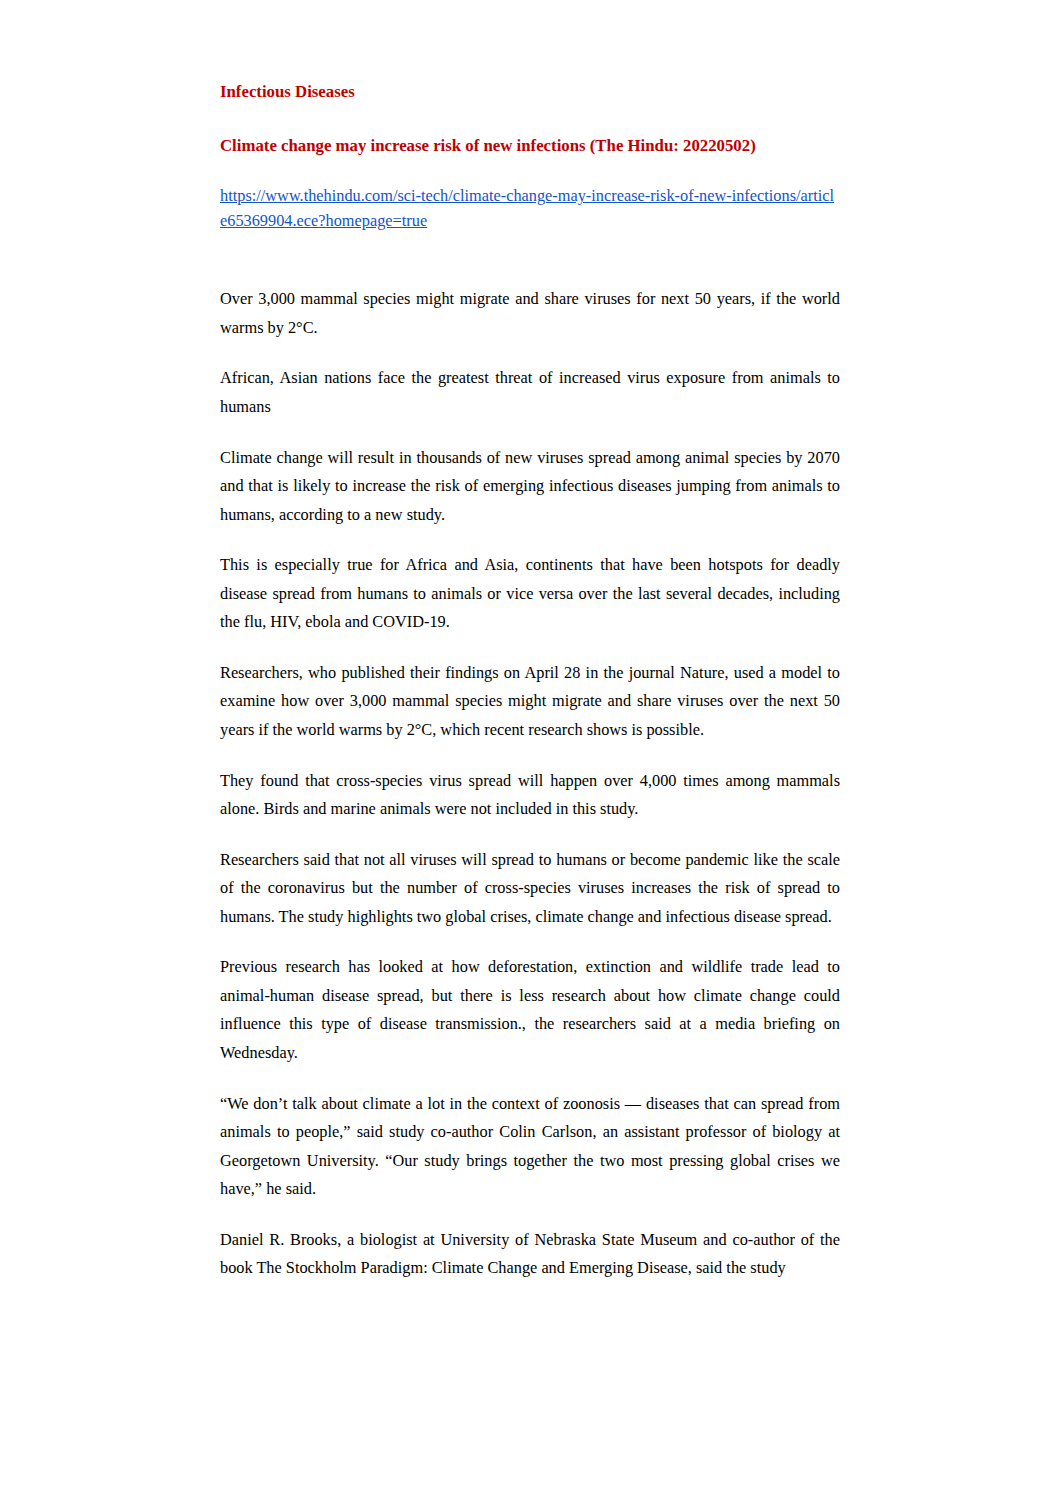Infectious Diseases
Climate change may increase risk of new infections (The Hindu: 20220502)
https://www.thehindu.com/sci-tech/climate-change-may-increase-risk-of-new-infections/article65369904.ece?homepage=true
Over 3,000 mammal species might migrate and share viruses for next 50 years, if the world warms by 2°C.
African, Asian nations face the greatest threat of increased virus exposure from animals to humans
Climate change will result in thousands of new viruses spread among animal species by 2070 and that is likely to increase the risk of emerging infectious diseases jumping from animals to humans, according to a new study.
This is especially true for Africa and Asia, continents that have been hotspots for deadly disease spread from humans to animals or vice versa over the last several decades, including the flu, HIV, ebola and COVID-19.
Researchers, who published their findings on April 28 in the journal Nature, used a model to examine how over 3,000 mammal species might migrate and share viruses over the next 50 years if the world warms by 2°C, which recent research shows is possible.
They found that cross-species virus spread will happen over 4,000 times among mammals alone. Birds and marine animals were not included in this study.
Researchers said that not all viruses will spread to humans or become pandemic like the scale of the coronavirus but the number of cross-species viruses increases the risk of spread to humans. The study highlights two global crises, climate change and infectious disease spread.
Previous research has looked at how deforestation, extinction and wildlife trade lead to animal-human disease spread, but there is less research about how climate change could influence this type of disease transmission., the researchers said at a media briefing on Wednesday.
“We don’t talk about climate a lot in the context of zoonosis — diseases that can spread from animals to people,” said study co-author Colin Carlson, an assistant professor of biology at Georgetown University. “Our study brings together the two most pressing global crises we have,” he said.
Daniel R. Brooks, a biologist at University of Nebraska State Museum and co-author of the book The Stockholm Paradigm: Climate Change and Emerging Disease, said the study